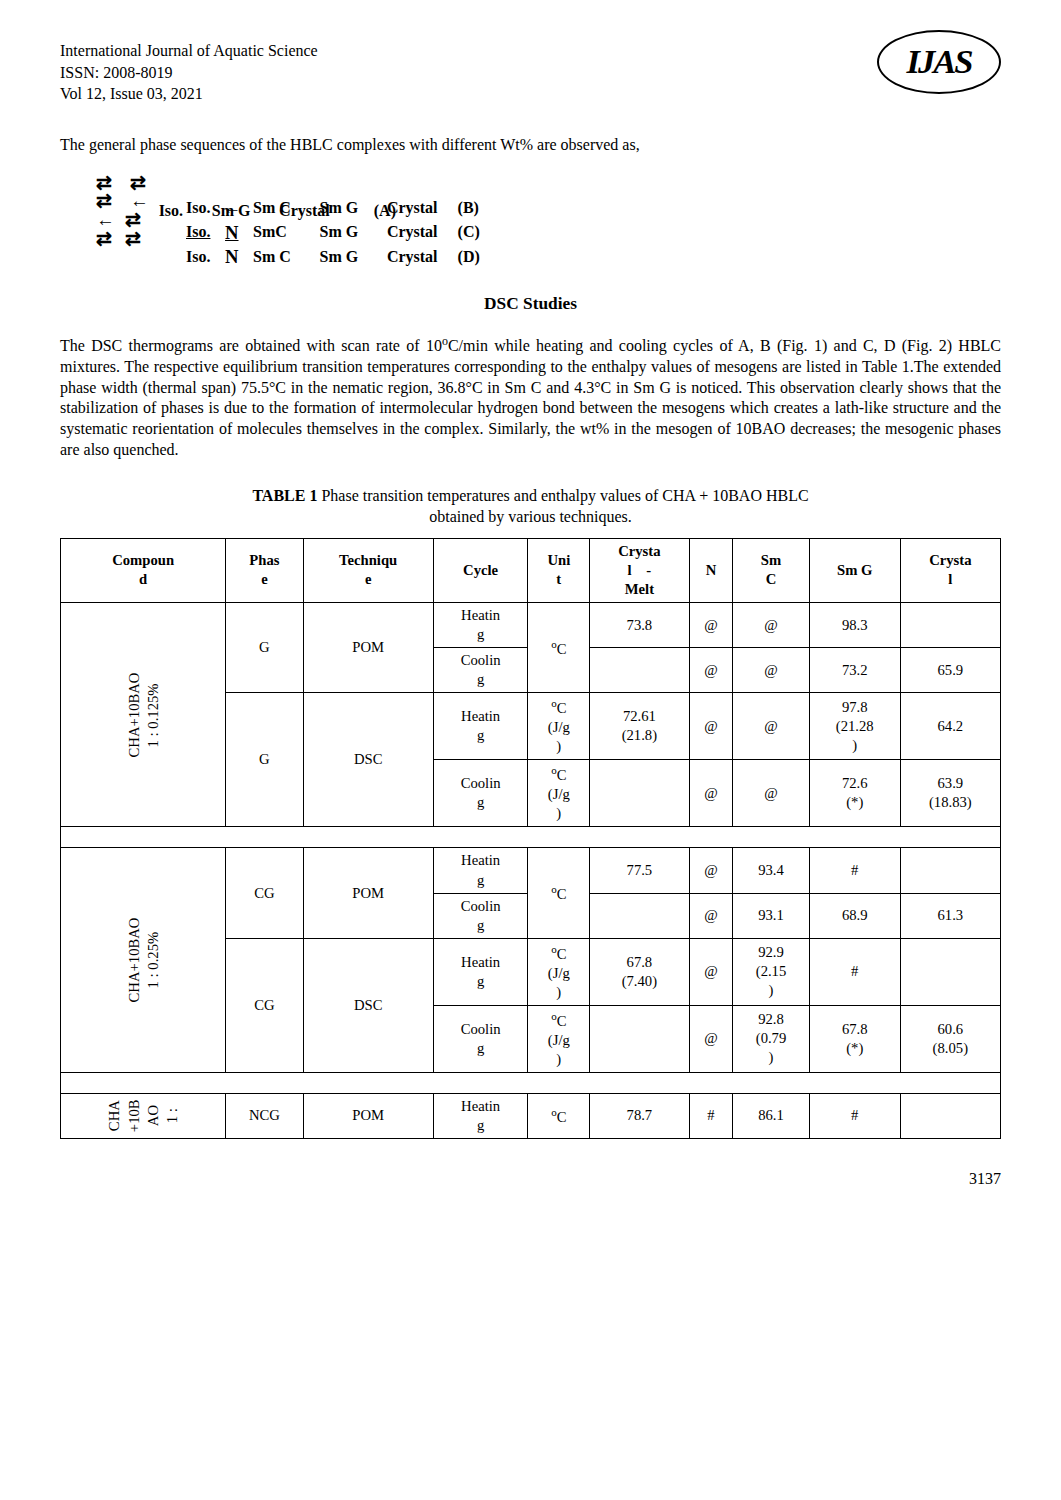International Journal of Aquatic Science
ISSN: 2008-8019
Vol 12, Issue 03, 2021
IJAS
The general phase sequences of the HBLC complexes with different Wt% are observed as,
| ⇄ ⇄ ← ⇄ | ⇄ ← ⇄ ⇄ | Iso. | | Sm G | | Crystal | (A) |
| Iso. | ← | Sm C | | Sm G | | Crystal | (B) |
| Iso. | N | SmC | | Sm G | | Crystal | (C) |
| Iso. | N | Sm C | | Sm G | | Crystal | (D) |
DSC Studies
The DSC thermograms are obtained with scan rate of 10oC/min while heating and cooling cycles of A, B (Fig. 1) and C, D (Fig. 2) HBLC mixtures. The respective equilibrium transition temperatures corresponding to the enthalpy values of mesogens are listed in Table 1.The extended phase width (thermal span) 75.5°C in the nematic region, 36.8°C in Sm C and 4.3°C in Sm G is noticed. This observation clearly shows that the stabilization of phases is due to the formation of intermolecular hydrogen bond between the mesogens which creates a lath-like structure and the systematic reorientation of molecules themselves in the complex. Similarly, the wt% in the mesogen of 10BAO decreases; the mesogenic phases are also quenched.
TABLE 1 Phase transition temperatures and enthalpy values of CHA + 10BAO HBLC
obtained by various techniques.
| Compoun d | Phas e | Techniqu e | Cycle | Uni t | Crysta l - Melt | N | Sm C | Sm G | Crysta l |
| --- | --- | --- | --- | --- | --- | --- | --- | --- | --- |
| CHA+10BAO 1 : 0.125% | G | POM | Heatin g | o C | 73.8 | @ | @ | 98.3 | |
| Coolin g | | @ | @ | 73.2 | 65.9 |
| G | DSC | Heatin g | o C (J/g ) | 72.61 (21.8) | @ | @ | 97.8 (21.28 ) | 64.2 |
| Coolin g | o C (J/g ) | | @ | @ | 72.6 (*) | 63.9 (18.83) |
| CHA+10BAO 1 : 0.25% | CG | POM | Heatin g | o C | 77.5 | @ | 93.4 | # | |
| Coolin g | | @ | 93.1 | 68.9 | 61.3 |
| CG | DSC | Heatin g | o C (J/g ) | 67.8 (7.40) | @ | 92.9 (2.15 ) | # | |
| Coolin g | o C (J/g ) | | @ | 92.8 (0.79 ) | 67.8 (*) | 60.6 (8.05) |
| CHA +10B AO 1 : | NCG | POM | Heatin g | o C | 78.7 | # | 86.1 | # | |
3137